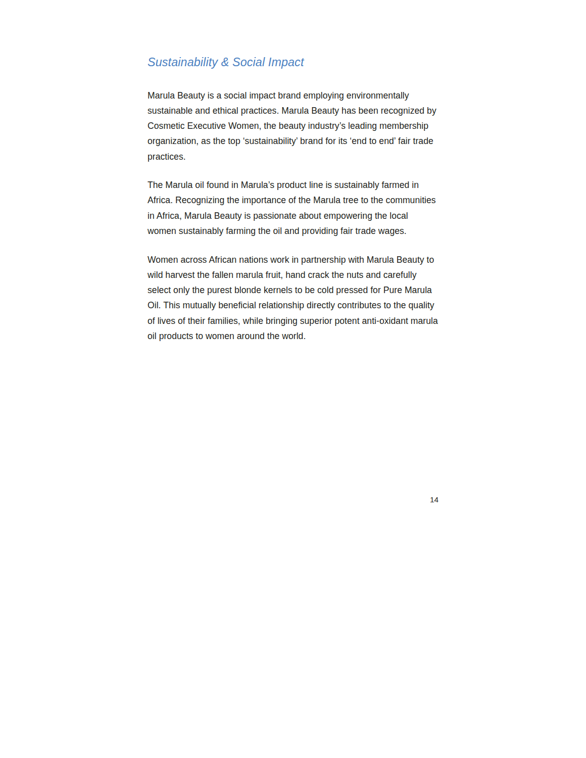Sustainability & Social Impact
Marula Beauty is a social impact brand employing environmentally sustainable and ethical practices. Marula Beauty has been recognized by Cosmetic Executive Women, the beauty industry’s leading membership organization, as the top ‘sustainability’ brand for its ‘end to end’ fair trade practices.
The Marula oil found in Marula’s product line is sustainably farmed in Africa. Recognizing the importance of the Marula tree to the communities in Africa, Marula Beauty is passionate about empowering the local women sustainably farming the oil and providing fair trade wages.
Women across African nations work in partnership with Marula Beauty to wild harvest the fallen marula fruit, hand crack the nuts and carefully select only the purest blonde kernels to be cold pressed for Pure Marula Oil. This mutually beneficial relationship directly contributes to the quality of lives of their families, while bringing superior potent anti-oxidant marula oil products to women around the world.
14